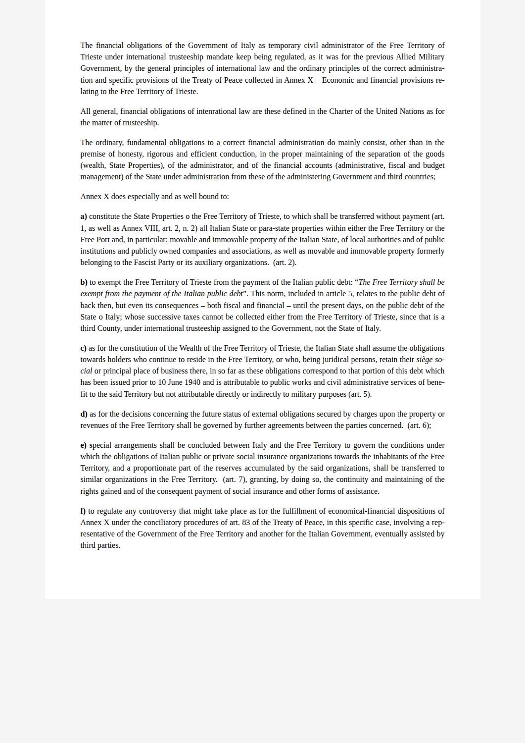The financial obligations of the Government of Italy as temporary civil administrator of the Free Territory of Trieste under international trusteeship mandate keep being regulated, as it was for the previous Allied Military Government, by the general principles of international law and the ordinary principles of the correct administration and specific provisions of the Treaty of Peace collected in Annex X – Economic and financial provisions relating to the Free Territory of Trieste.
All general, financial obligations of intenrational law are these defined in the Charter of the United Nations as for the matter of trusteeship.
The ordinary, fundamental obligations to a correct financial administration do mainly consist, other than in the premise of honesty, rigorous and efficient conduction, in the proper maintaining of the separation of the goods (wealth, State Properties), of the administrator, and of the financial accounts (administrative, fiscal and budget management) of the State under administration from these of the administering Government and third countries;
Annex X does especially and as well bound to:
a) constitute the State Properties o the Free Territory of Trieste, to which shall be transferred without payment (art. 1, as well as Annex VIII, art. 2, n. 2) all Italian State or para-state properties within either the Free Territory or the Free Port and, in particular: movable and immovable property of the Italian State, of local authorities and of public institutions and publicly owned companies and associations, as well as movable and immovable property formerly belonging to the Fascist Party or its auxiliary organizations. (art. 2).
b) to exempt the Free Territory of Trieste from the payment of the Italian public debt: “The Free Territory shall be exempt from the payment of the Italian public debt”. This norm, included in article 5, relates to the public debt of back then, but even its consequences – both fiscal and financial – until the present days, on the public debt of the State o Italy; whose successive taxes cannot be collected either from the Free Territory of Trieste, since that is a third County, under international trusteeship assigned to the Government, not the State of Italy.
c) as for the constitution of the Wealth of the Free Territory of Trieste, the Italian State shall assume the obligations towards holders who continue to reside in the Free Territory, or who, being juridical persons, retain their siège social or principal place of business there, in so far as these obligations correspond to that portion of this debt which has been issued prior to 10 June 1940 and is attributable to public works and civil administrative services of benefit to the said Territory but not attributable directly or indirectly to military purposes (art. 5).
d) as for the decisions concerning the future status of external obligations secured by charges upon the property or revenues of the Free Territory shall be governed by further agreements between the parties concerned. (art. 6);
e) special arrangements shall be concluded between Italy and the Free Territory to govern the conditions under which the obligations of Italian public or private social insurance organizations towards the inhabitants of the Free Territory, and a proportionate part of the reserves accumulated by the said organizations, shall be transferred to similar organizations in the Free Territory. (art. 7), granting, by doing so, the continuity and maintaining of the rights gained and of the consequent payment of social insurance and other forms of assistance.
f) to regulate any controversy that might take place as for the fulfillment of economical-financial dispositions of Annex X under the conciliatory procedures of art. 83 of the Treaty of Peace, in this specific case, involving a representative of the Government of the Free Territory and another for the Italian Government, eventually assisted by third parties.